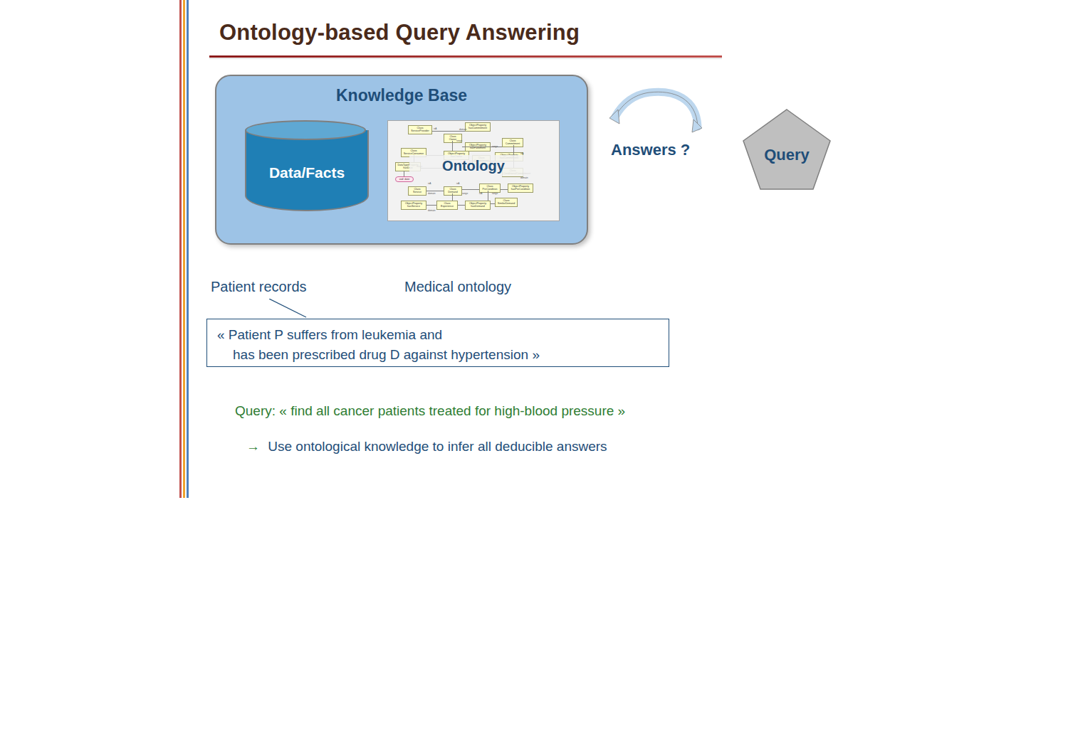Ontology-based Query Answering
Knowledge Base
Data/Facts
Class
ServiceProvider
ObjectProperty
hasCommitment
Class
Owner
ObjectProperty
hasFulfillment
Class
Commitment
Class
ServiceConsumer
ObjectProperty
hasOwner
Class
Commitment
Object Property
hasCommitment
DataTypeProperty
hasDate
xsd: date
Class
ConditionalCommitment
Class
Service
Class
Demand
Class
PreCondition
ObjectProperty
hasPreCondition
ObjectProperty
hasService
Class
Experience
ObjectProperty
hasDemand
Class
SimilarDemand
isA
domain
range
range
isA
range
isA
isA
domain
domain
range
isA
range
domain
Ontology
Answers ?
Query
Patient records
Medical ontology
« Patient P suffers from leukemia and
has been prescribed drug D against hypertension »
Query: « find all cancer patients treated for high-blood pressure »
→ Use ontological knowledge to infer all deducible answers